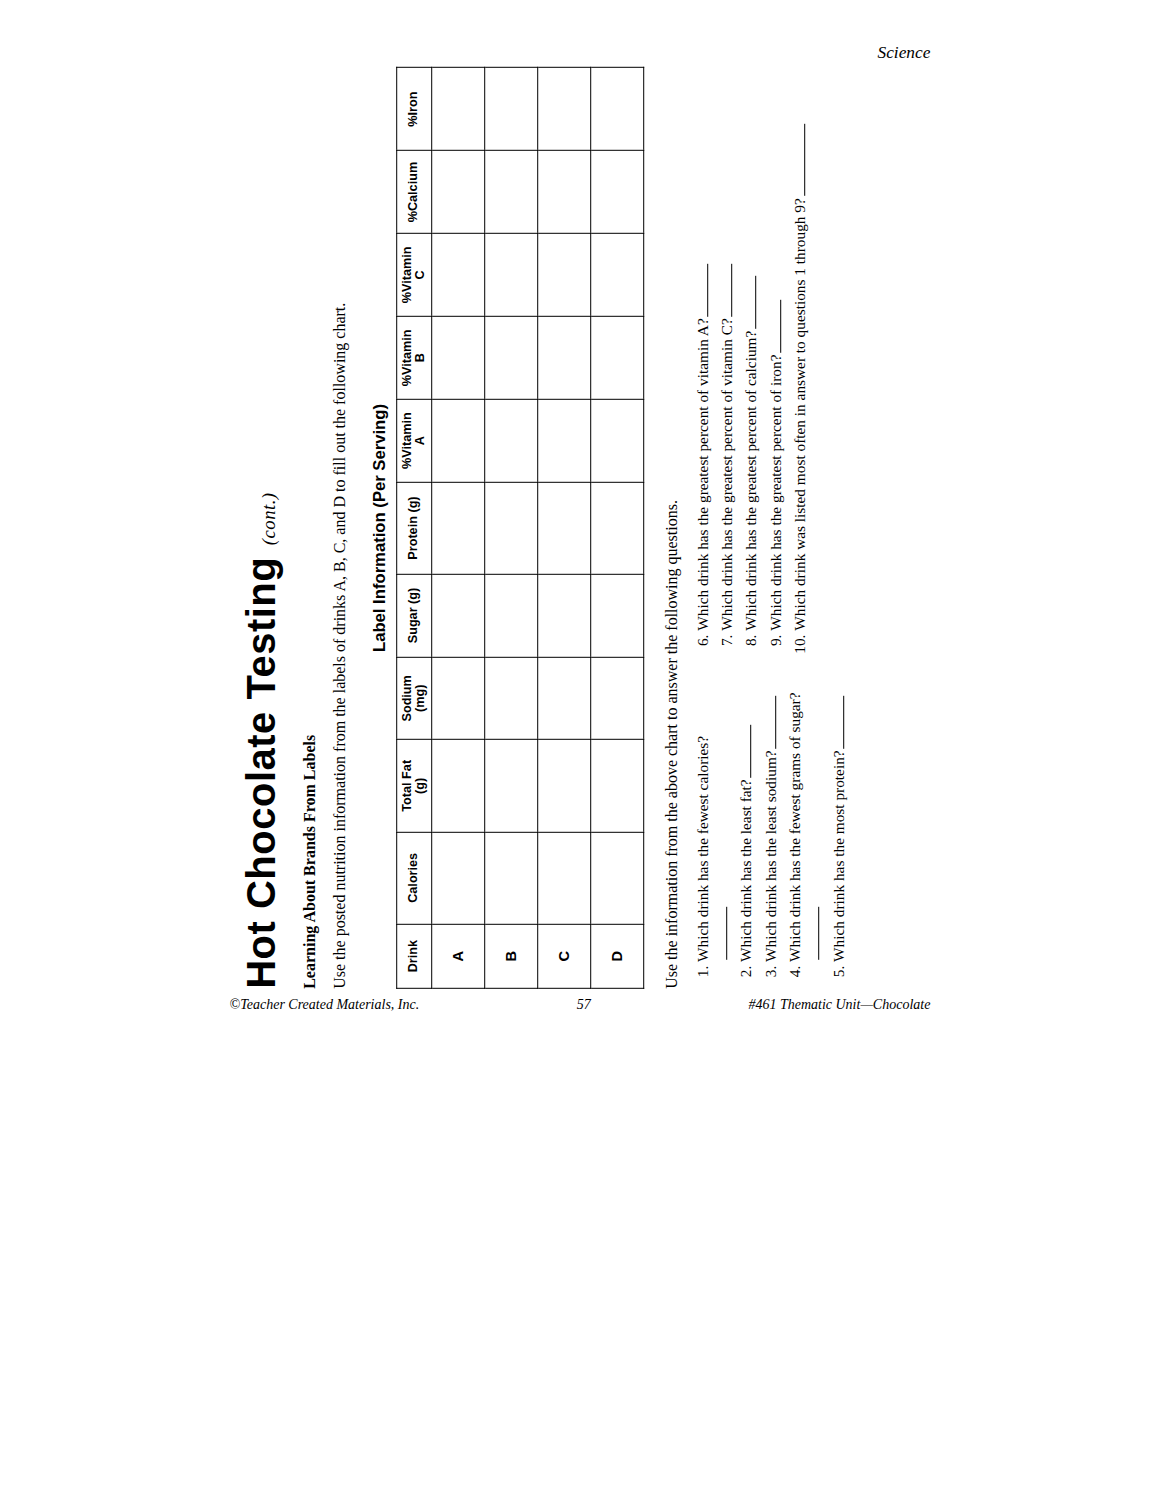Science
Hot Chocolate Testing (cont.)
Learning About Brands From Labels
Use the posted nutrition information from the labels of drinks A, B, C, and D to fill out the following chart.
Label Information (Per Serving)
| Drink | Calories | Total Fat (g) | Sodium (mg) | Sugar (g) | Protein (g) | %Vitamin A | %Vitamin B | %Vitamin C | %Calcium | %Iron |
| --- | --- | --- | --- | --- | --- | --- | --- | --- | --- | --- |
| A | | | | | | | | | | |
| B | | | | | | | | | | |
| C | | | | | | | | | | |
| D | | | | | | | | | | |
Use the information from the above chart to answer the following questions.
Which drink has the fewest calories?
Which drink has the least fat?
Which drink has the least sodium?
Which drink has the fewest grams of sugar?
Which drink has the most protein?
Which drink has the greatest percent of vitamin A?
Which drink has the greatest percent of vitamin C?
Which drink has the greatest percent of calcium?
Which drink has the greatest percent of iron?
Which drink was listed most often in answer to questions 1 through 9?
©Teacher Created Materials, Inc. 57 #461 Thematic Unit—Chocolate